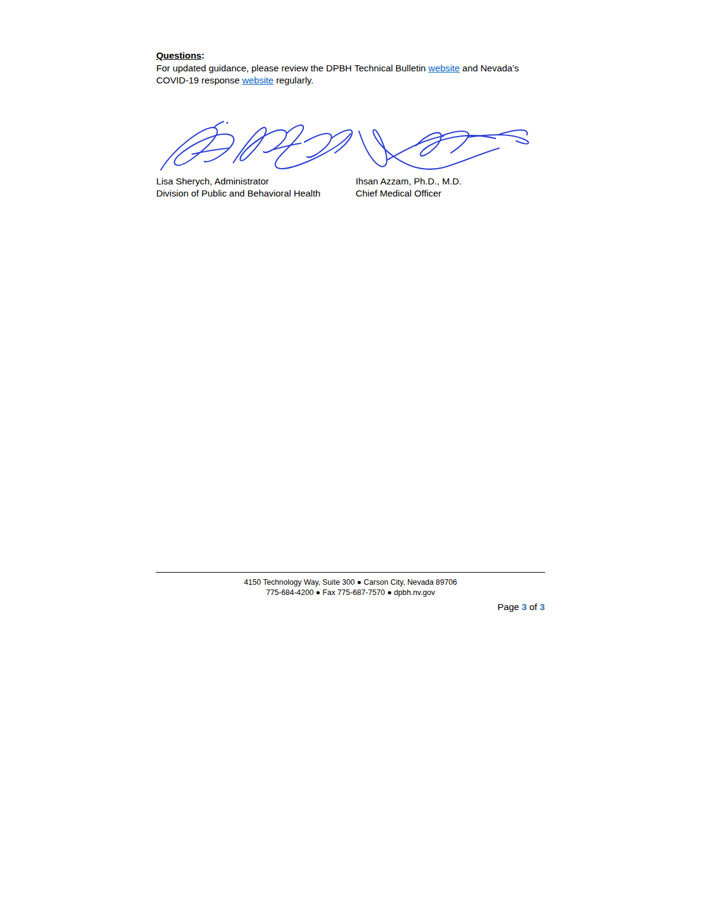Questions:
For updated guidance, please review the DPBH Technical Bulletin website and Nevada’s COVID-19 response website regularly.
| Lisa Sherych, Administrator Division of Public and Behavioral Health | Ihsan Azzam, Ph.D., M.D. Chief Medical Officer |
4150 Technology Way, Suite 300 ● Carson City, Nevada 89706
775-684-4200 ● Fax 775-687-7570 ● dpbh.nv.gov
Page 3 of 3